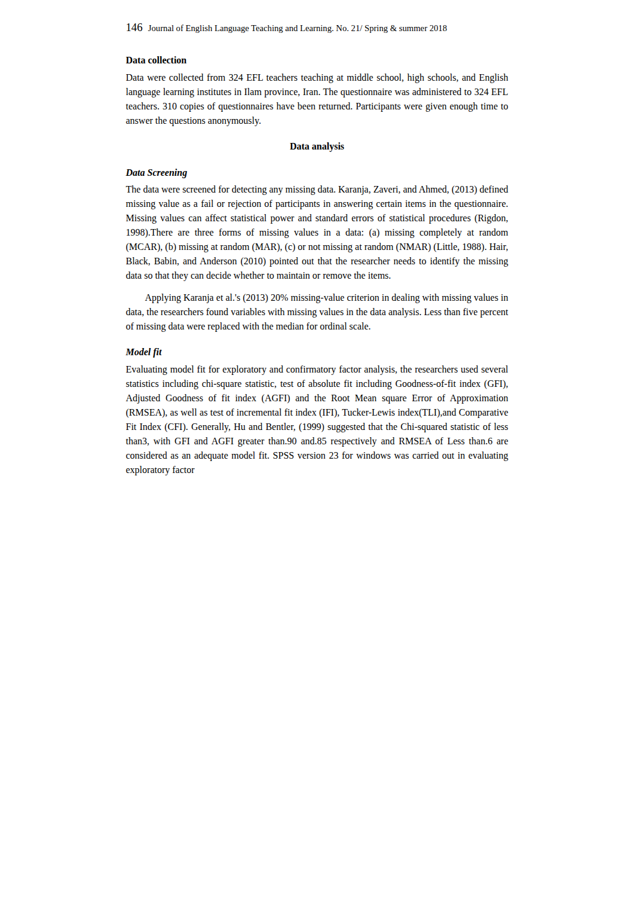146 Journal of English Language Teaching and Learning. No. 21/ Spring & summer 2018
Data collection
Data were collected from 324 EFL teachers teaching at middle school, high schools, and English language learning institutes in Ilam province, Iran. The questionnaire was administered to 324 EFL teachers. 310 copies of questionnaires have been returned. Participants were given enough time to answer the questions anonymously.
Data analysis
Data Screening
The data were screened for detecting any missing data. Karanja, Zaveri, and Ahmed, (2013) defined missing value as a fail or rejection of participants in answering certain items in the questionnaire. Missing values can affect statistical power and standard errors of statistical procedures (Rigdon, 1998).There are three forms of missing values in a data: (a) missing completely at random (MCAR), (b) missing at random (MAR), (c) or not missing at random (NMAR) (Little, 1988). Hair, Black, Babin, and Anderson (2010) pointed out that the researcher needs to identify the missing data so that they can decide whether to maintain or remove the items.
Applying Karanja et al.'s (2013) 20% missing-value criterion in dealing with missing values in data, the researchers found variables with missing values in the data analysis. Less than five percent of missing data were replaced with the median for ordinal scale.
Model fit
Evaluating model fit for exploratory and confirmatory factor analysis, the researchers used several statistics including chi-square statistic, test of absolute fit including Goodness-of-fit index (GFI), Adjusted Goodness of fit index (AGFI) and the Root Mean square Error of Approximation (RMSEA), as well as test of incremental fit index (IFI), Tucker-Lewis index(TLI),and Comparative Fit Index (CFI). Generally, Hu and Bentler, (1999) suggested that the Chi-squared statistic of less than3, with GFI and AGFI greater than.90 and.85 respectively and RMSEA of Less than.6 are considered as an adequate model fit. SPSS version 23 for windows was carried out in evaluating exploratory factor